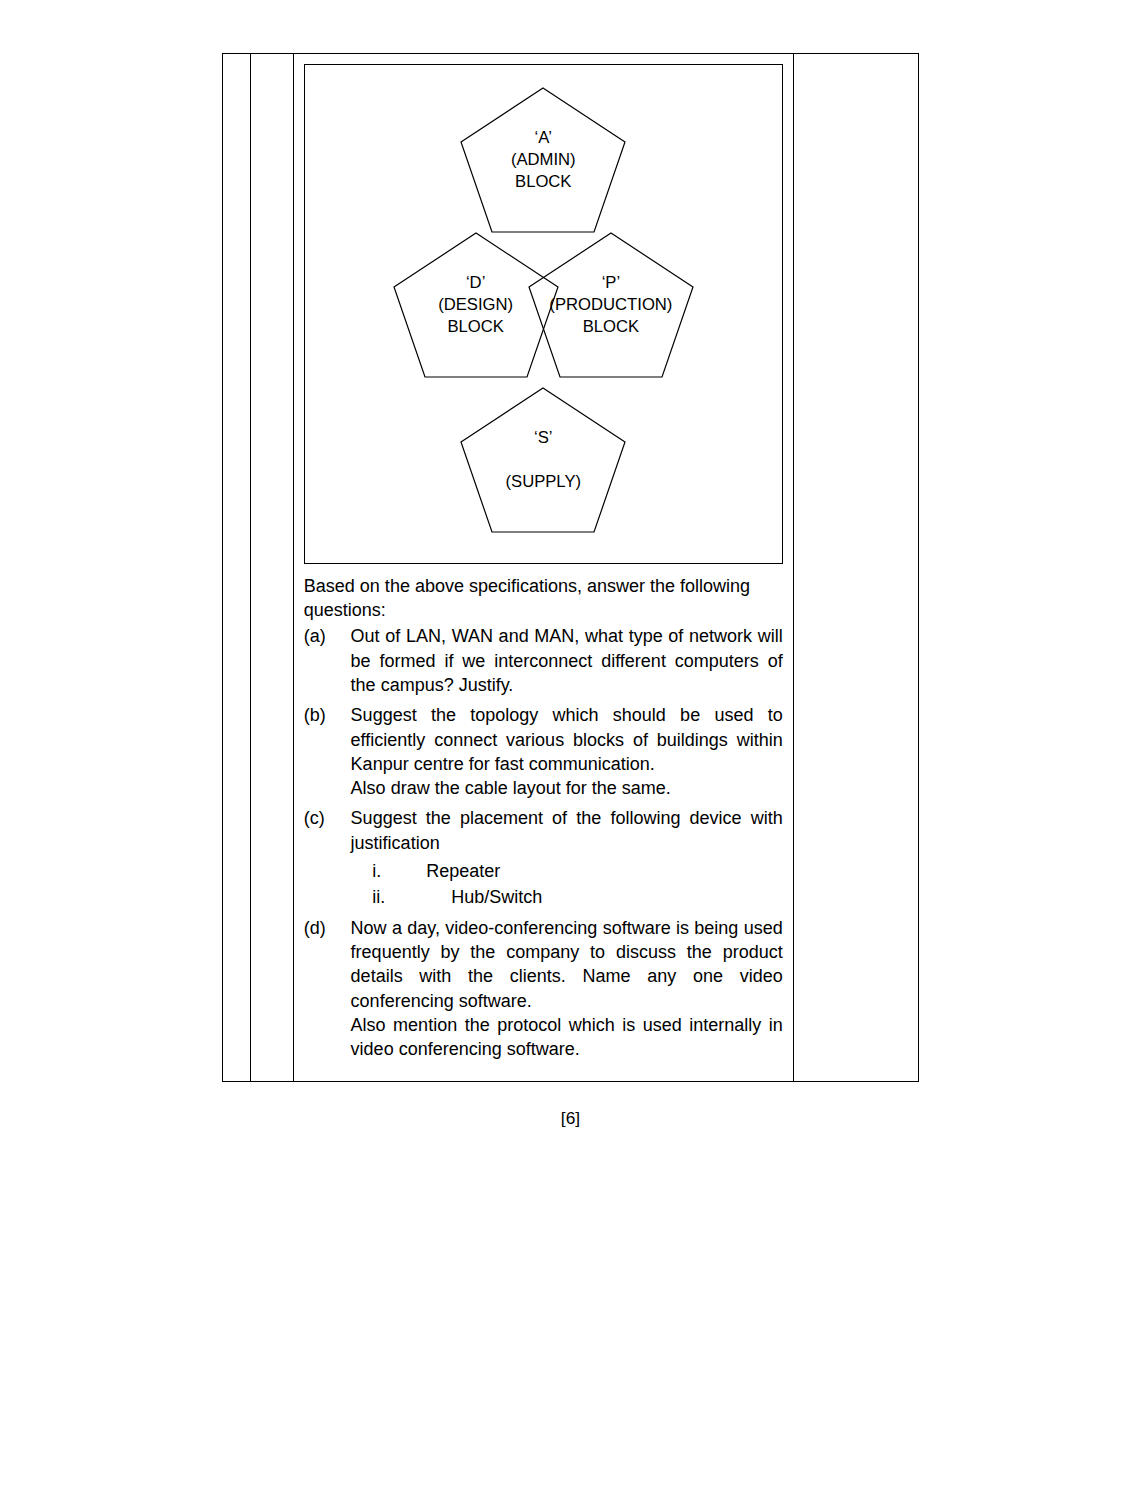| | | ‘A’ (ADMIN) BLOCK ‘D’ (DESIGN) BLOCK ‘P’ (PRODUCTION) BLOCK ‘S’ (SUPPLY) Based on the above specifications, answer the following questions: (a) Out of LAN, WAN and MAN, what type of network will be formed if we interconnect different computers of the campus? Justify. (b) Suggest the topology which should be used to efficiently connect various blocks of buildings within Kanpur centre for fast communication. Also draw the cable layout for the same. (c) Suggest the placement of the following device with justification i. Repeater ii. Hub/Switch (d) Now a day, video-conferencing software is being used frequently by the company to discuss the product details with the clients. Name any one video conferencing software. Also mention the protocol which is used internally in video conferencing software. | |
[6]